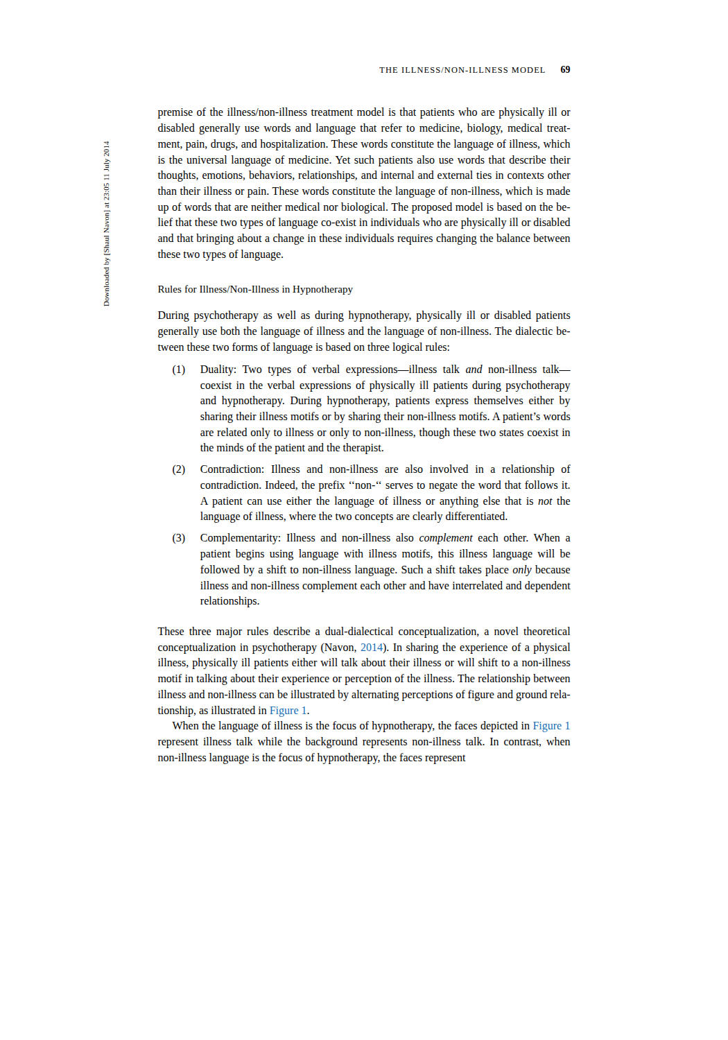Downloaded by [Shaul Navon] at 23:05 11 July 2014
THE ILLNESS/NON-ILLNESS MODEL69
premise of the illness/non-illness treatment model is that patients who are physically ill or disabled generally use words and language that refer to medicine, biology, medical treatment, pain, drugs, and hospitalization. These words constitute the language of illness, which is the universal language of medicine. Yet such patients also use words that describe their thoughts, emotions, behaviors, relationships, and internal and external ties in contexts other than their illness or pain. These words constitute the language of non-illness, which is made up of words that are neither medical nor biological. The proposed model is based on the belief that these two types of language co-exist in individuals who are physically ill or disabled and that bringing about a change in these individuals requires changing the balance between these two types of language.
Rules for Illness/Non-Illness in Hypnotherapy
During psychotherapy as well as during hypnotherapy, physically ill or disabled patients generally use both the language of illness and the language of non-illness. The dialectic between these two forms of language is based on three logical rules:
Duality: Two types of verbal expressions—illness talk and non-illness talk—coexist in the verbal expressions of physically ill patients during psychotherapy and hypnotherapy. During hypnotherapy, patients express themselves either by sharing their illness motifs or by sharing their non-illness motifs. A patient’s words are related only to illness or only to non-illness, though these two states coexist in the minds of the patient and the therapist.
Contradiction: Illness and non-illness are also involved in a relationship of contradiction. Indeed, the prefix ‘‘non-‘‘ serves to negate the word that follows it. A patient can use either the language of illness or anything else that is not the language of illness, where the two concepts are clearly differentiated.
Complementarity: Illness and non-illness also complement each other. When a patient begins using language with illness motifs, this illness language will be followed by a shift to non-illness language. Such a shift takes place only because illness and non-illness complement each other and have interrelated and dependent relationships.
These three major rules describe a dual-dialectical conceptualization, a novel theoretical conceptualization in psychotherapy (Navon, 2014). In sharing the experience of a physical illness, physically ill patients either will talk about their illness or will shift to a non-illness motif in talking about their experience or perception of the illness. The relationship between illness and non-illness can be illustrated by alternating perceptions of figure and ground relationship, as illustrated in Figure 1.
When the language of illness is the focus of hypnotherapy, the faces depicted in Figure 1 represent illness talk while the background represents non-illness talk. In contrast, when non-illness language is the focus of hypnotherapy, the faces represent